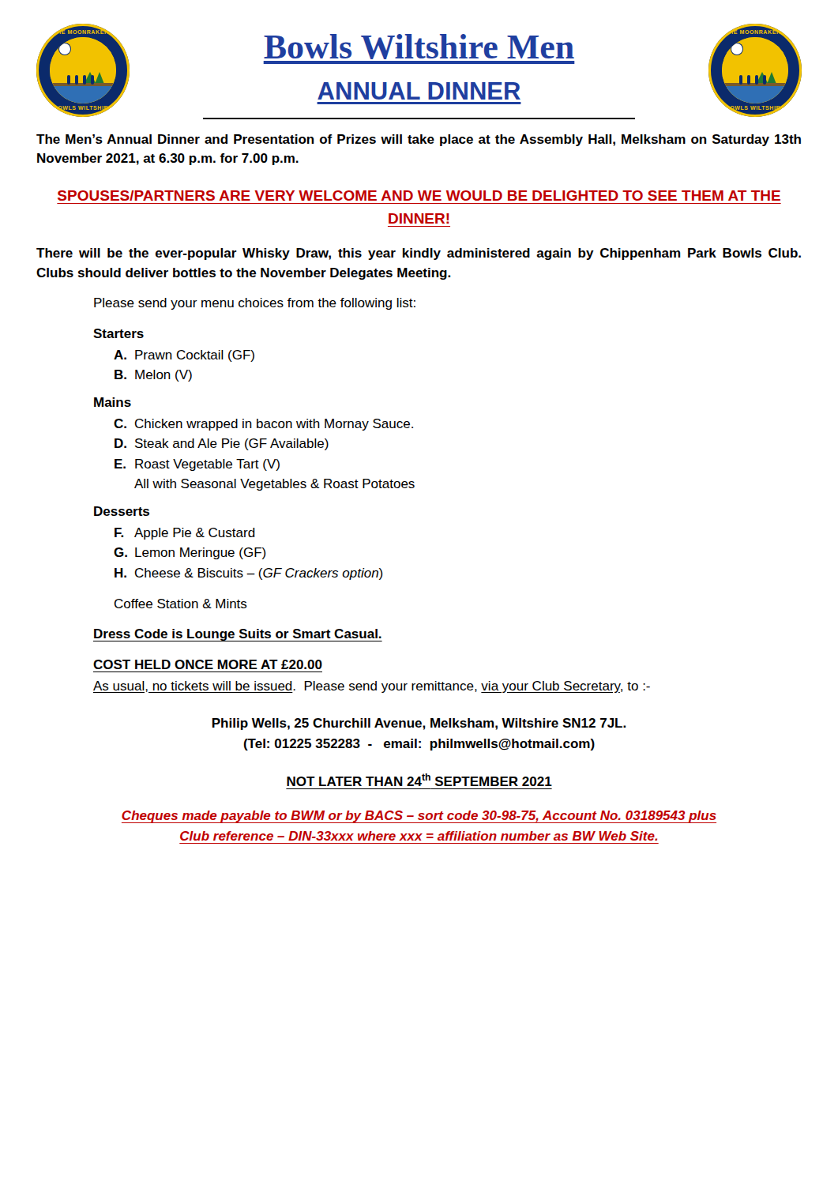THE MOONRAKERS
BOWLS WILTSHIRE
Bowls Wiltshire Men
ANNUAL DINNER
THE MOONRAKERS
BOWLS WILTSHIRE
The Men’s Annual Dinner and Presentation of Prizes will take place at the Assembly Hall, Melksham on Saturday 13th November 2021, at 6.30 p.m. for 7.00 p.m.
SPOUSES/PARTNERS ARE VERY WELCOME AND WE WOULD BE DELIGHTED TO SEE THEM AT THE DINNER!
There will be the ever-popular Whisky Draw, this year kindly administered again by Chippenham Park Bowls Club. Clubs should deliver bottles to the November Delegates Meeting.
Please send your menu choices from the following list:
Starters
A. Prawn Cocktail (GF)
B. Melon (V)
Mains
C. Chicken wrapped in bacon with Mornay Sauce.
D. Steak and Ale Pie (GF Available)
E. Roast Vegetable Tart (V)
All with Seasonal Vegetables & Roast Potatoes
Desserts
F. Apple Pie & Custard
G. Lemon Meringue (GF)
H. Cheese & Biscuits – (GF Crackers option)
Coffee Station & Mints
Dress Code is Lounge Suits or Smart Casual.
COST HELD ONCE MORE AT £20.00
As usual, no tickets will be issued. Please send your remittance, via your Club Secretary, to :-
Philip Wells, 25 Churchill Avenue, Melksham, Wiltshire SN12 7JL.
(Tel: 01225 352283 - email: philmwells@hotmail.com)
NOT LATER THAN 24th SEPTEMBER 2021
Cheques made payable to BWM or by BACS – sort code 30-98-75, Account No. 03189543 plus
Club reference – DIN-33xxx where xxx = affiliation number as BW Web Site.